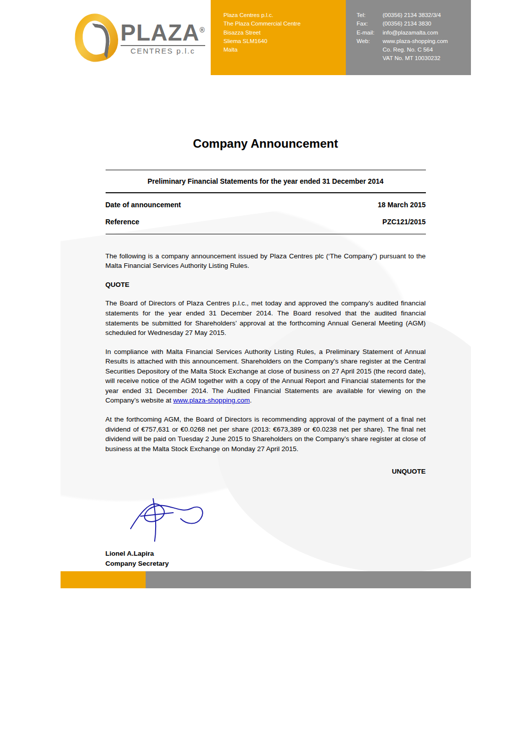PLAZA®
CENTRES p.l.c
Plaza Centres p.l.c.
The Plaza Commercial Centre
Bisazza Street
Sliema SLM1640
Malta
Tel:(00356) 2134 3832/3/4
Fax:(00356) 2134 3830
E-mail: info@plazamalta.com
Web: www.plaza-shopping.com
Co. Reg. No. C 564
VAT No. MT 10030232
Company Announcement
Preliminary Financial Statements for the year ended 31 December 2014
| Date of announcement | 18 March 2015 |
| Reference | PZC121/2015 |
The following is a company announcement issued by Plaza Centres plc (‘The Company”) pursuant to the Malta Financial Services Authority Listing Rules.
QUOTE
The Board of Directors of Plaza Centres p.l.c., met today and approved the company’s audited financial statements for the year ended 31 December 2014. The Board resolved that the audited financial statements be submitted for Shareholders’ approval at the forthcoming Annual General Meeting (AGM) scheduled for Wednesday 27 May 2015.
In compliance with Malta Financial Services Authority Listing Rules, a Preliminary Statement of Annual Results is attached with this announcement. Shareholders on the Company’s share register at the Central Securities Depository of the Malta Stock Exchange at close of business on 27 April 2015 (the record date), will receive notice of the AGM together with a copy of the Annual Report and Financial statements for the year ended 31 December 2014. The Audited Financial Statements are available for viewing on the Company’s website at www.plaza-shopping.com.
At the forthcoming AGM, the Board of Directors is recommending approval of the payment of a final net dividend of €757,631 or €0.0268 net per share (2013: €673,389 or €0.0238 net per share). The final net dividend will be paid on Tuesday 2 June 2015 to Shareholders on the Company’s share register at close of business at the Malta Stock Exchange on Monday 27 April 2015.
UNQUOTE
Lionel A.Lapira
Company Secretary
18 March 2015